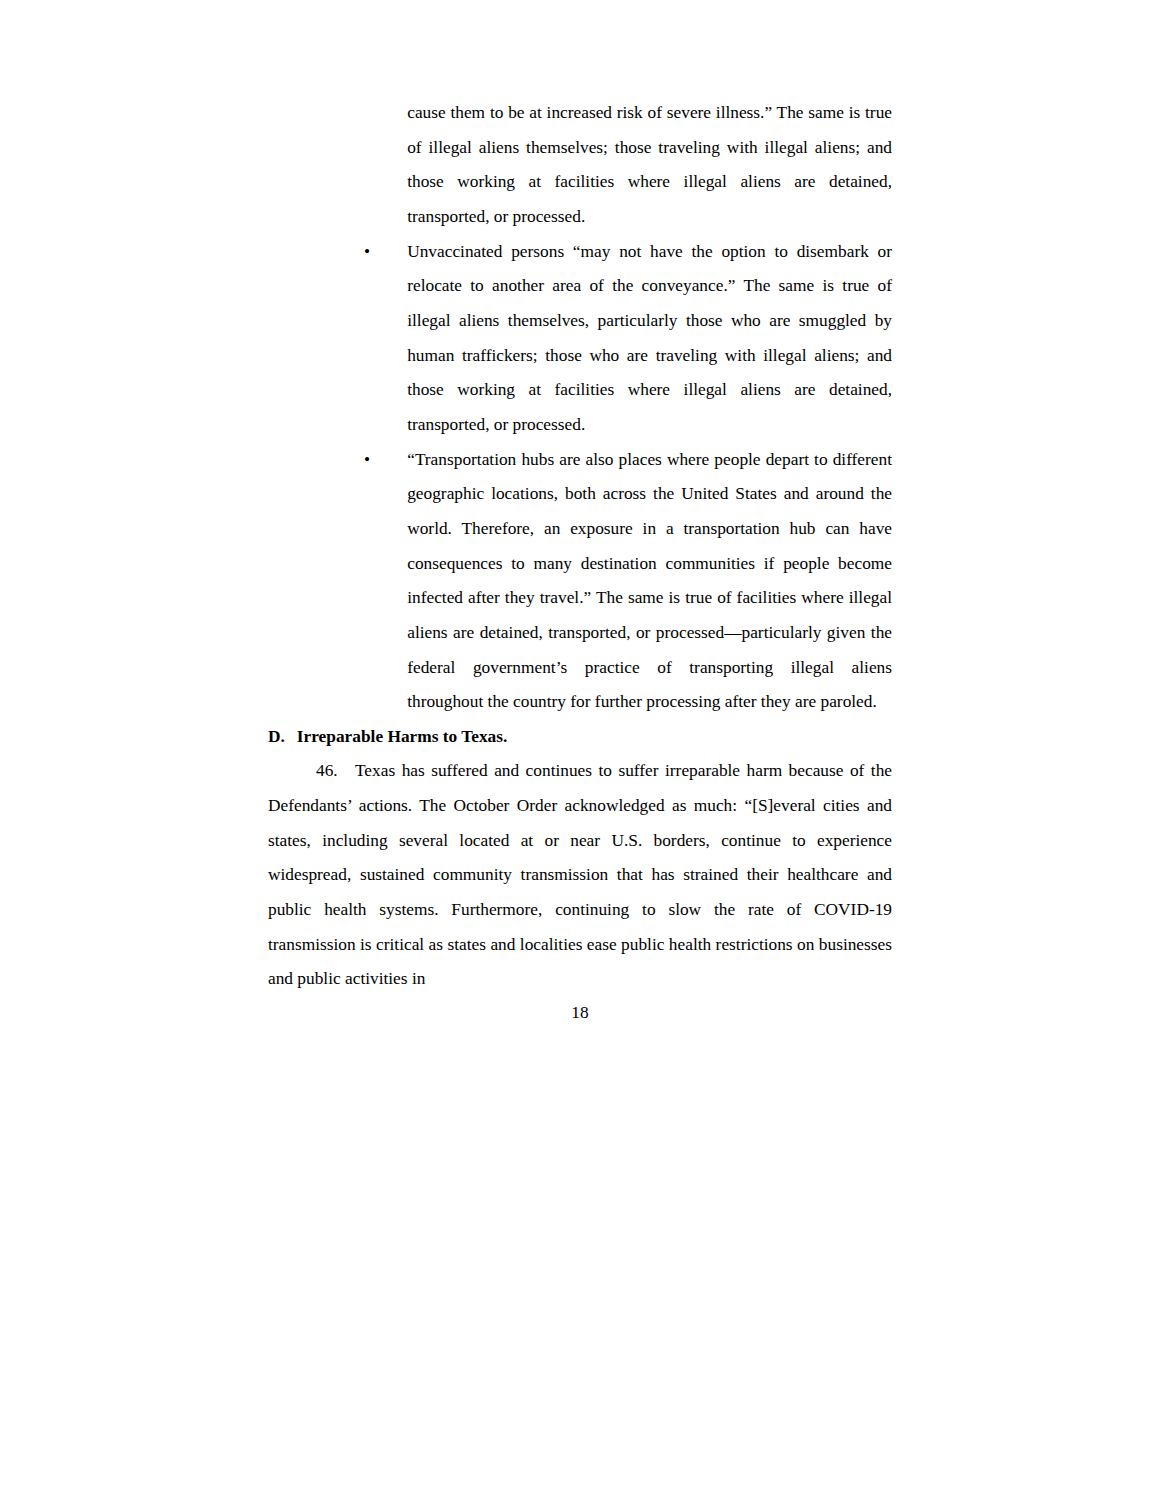cause them to be at increased risk of severe illness.” The same is true of illegal aliens themselves; those traveling with illegal aliens; and those working at facilities where illegal aliens are detained, transported, or processed.
Unvaccinated persons “may not have the option to disembark or relocate to another area of the conveyance.” The same is true of illegal aliens themselves, particularly those who are smuggled by human traffickers; those who are traveling with illegal aliens; and those working at facilities where illegal aliens are detained, transported, or processed.
“Transportation hubs are also places where people depart to different geographic locations, both across the United States and around the world. Therefore, an exposure in a transportation hub can have consequences to many destination communities if people become infected after they travel.” The same is true of facilities where illegal aliens are detained, transported, or processed—particularly given the federal government’s practice of transporting illegal aliens throughout the country for further processing after they are paroled.
D. Irreparable Harms to Texas.
46. Texas has suffered and continues to suffer irreparable harm because of the Defendants’ actions. The October Order acknowledged as much: “[S]everal cities and states, including several located at or near U.S. borders, continue to experience widespread, sustained community transmission that has strained their healthcare and public health systems. Furthermore, continuing to slow the rate of COVID-19 transmission is critical as states and localities ease public health restrictions on businesses and public activities in
18